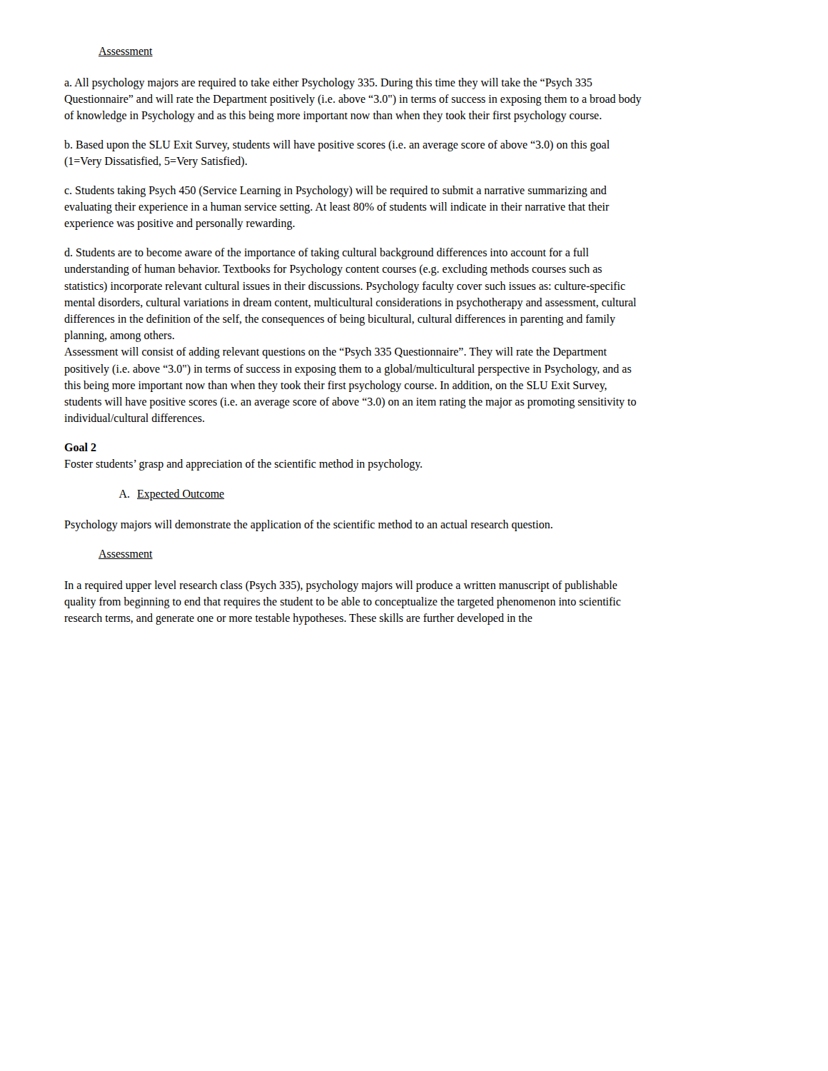Assessment
a. All psychology majors are required to take either Psychology 335. During this time they will take the “Psych 335 Questionnaire” and will rate the Department positively (i.e. above “3.0") in terms of success in exposing them to a broad body of knowledge in Psychology and as this being more important now than when they took their first psychology course.
b. Based upon the SLU Exit Survey, students will have positive scores (i.e. an average score of above “3.0) on this goal (1=Very Dissatisfied, 5=Very Satisfied).
c. Students taking Psych 450 (Service Learning in Psychology) will be required to submit a narrative summarizing and evaluating their experience in a human service setting. At least 80% of students will indicate in their narrative that their experience was positive and personally rewarding.
d. Students are to become aware of the importance of taking cultural background differences into account for a full understanding of human behavior. Textbooks for Psychology content courses (e.g. excluding methods courses such as statistics) incorporate relevant cultural issues in their discussions. Psychology faculty cover such issues as: culture-specific mental disorders, cultural variations in dream content, multicultural considerations in psychotherapy and assessment, cultural differences in the definition of the self, the consequences of being bicultural, cultural differences in parenting and family planning, among others.
Assessment will consist of adding relevant questions on the “Psych 335 Questionnaire”. They will rate the Department positively (i.e. above “3.0") in terms of success in exposing them to a global/multicultural perspective in Psychology, and as this being more important now than when they took their first psychology course. In addition, on the SLU Exit Survey, students will have positive scores (i.e. an average score of above “3.0) on an item rating the major as promoting sensitivity to individual/cultural differences.
Goal 2
Foster students’ grasp and appreciation of the scientific method in psychology.
Expected Outcome
Psychology majors will demonstrate the application of the scientific method to an actual research question.
Assessment
In a required upper level research class (Psych 335), psychology majors will produce a written manuscript of publishable quality from beginning to end that requires the student to be able to conceptualize the targeted phenomenon into scientific research terms, and generate one or more testable hypotheses. These skills are further developed in the